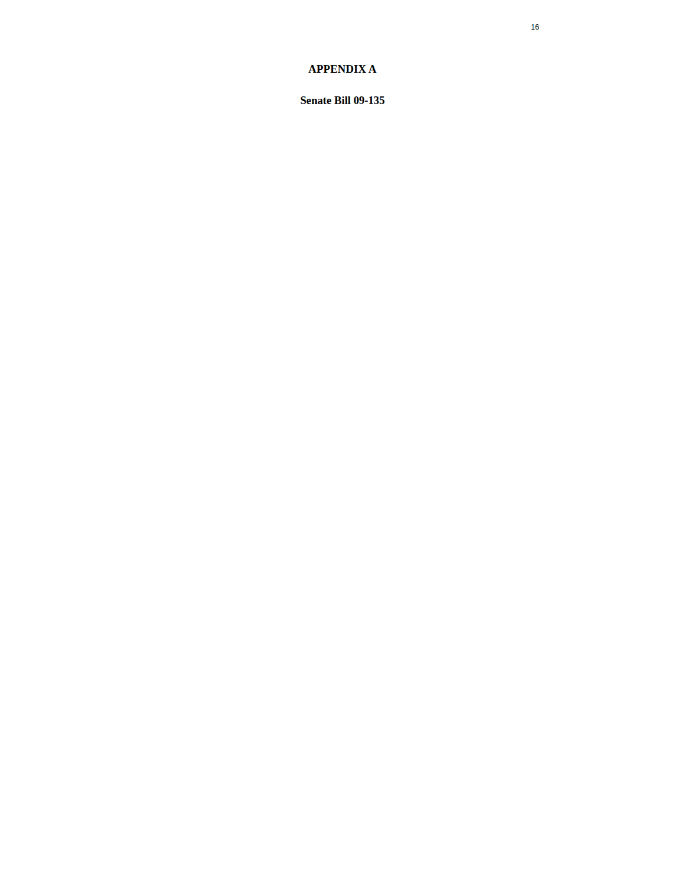16
APPENDIX A
Senate Bill 09-135